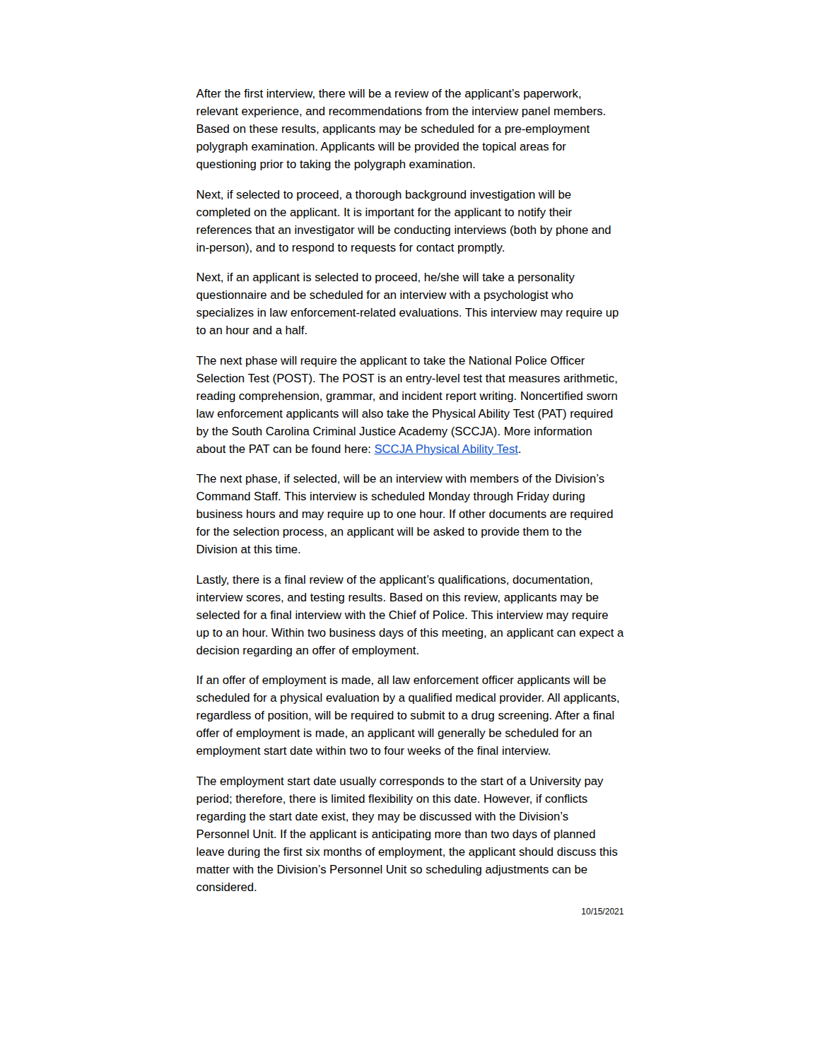After the first interview, there will be a review of the applicant’s paperwork, relevant experience, and recommendations from the interview panel members. Based on these results, applicants may be scheduled for a pre-employment polygraph examination. Applicants will be provided the topical areas for questioning prior to taking the polygraph examination.
Next, if selected to proceed, a thorough background investigation will be completed on the applicant. It is important for the applicant to notify their references that an investigator will be conducting interviews (both by phone and in-person), and to respond to requests for contact promptly.
Next, if an applicant is selected to proceed, he/she will take a personality questionnaire and be scheduled for an interview with a psychologist who specializes in law enforcement-related evaluations. This interview may require up to an hour and a half.
The next phase will require the applicant to take the National Police Officer Selection Test (POST). The POST is an entry-level test that measures arithmetic, reading comprehension, grammar, and incident report writing. Noncertified sworn law enforcement applicants will also take the Physical Ability Test (PAT) required by the South Carolina Criminal Justice Academy (SCCJA). More information about the PAT can be found here: SCCJA Physical Ability Test.
The next phase, if selected, will be an interview with members of the Division’s Command Staff. This interview is scheduled Monday through Friday during business hours and may require up to one hour. If other documents are required for the selection process, an applicant will be asked to provide them to the Division at this time.
Lastly, there is a final review of the applicant’s qualifications, documentation, interview scores, and testing results. Based on this review, applicants may be selected for a final interview with the Chief of Police. This interview may require up to an hour. Within two business days of this meeting, an applicant can expect a decision regarding an offer of employment.
If an offer of employment is made, all law enforcement officer applicants will be scheduled for a physical evaluation by a qualified medical provider. All applicants, regardless of position, will be required to submit to a drug screening. After a final offer of employment is made, an applicant will generally be scheduled for an employment start date within two to four weeks of the final interview.
The employment start date usually corresponds to the start of a University pay period; therefore, there is limited flexibility on this date. However, if conflicts regarding the start date exist, they may be discussed with the Division’s Personnel Unit. If the applicant is anticipating more than two days of planned leave during the first six months of employment, the applicant should discuss this matter with the Division’s Personnel Unit so scheduling adjustments can be considered.
10/15/2021